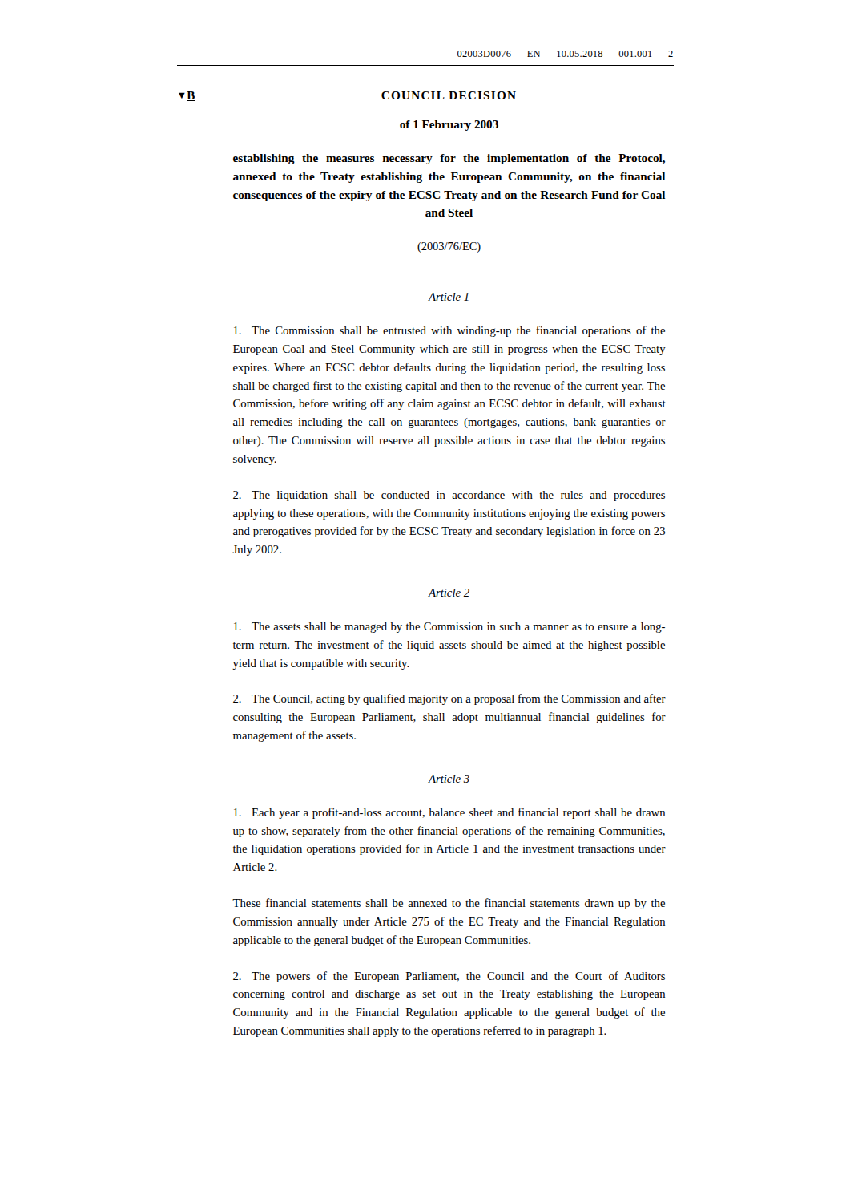02003D0076 — EN — 10.05.2018 — 001.001 — 2
▼B
COUNCIL DECISION
of 1 February 2003
establishing the measures necessary for the implementation of the Protocol, annexed to the Treaty establishing the European Community, on the financial consequences of the expiry of the ECSC Treaty and on the Research Fund for Coal and Steel
(2003/76/EC)
Article 1
1. The Commission shall be entrusted with winding-up the financial operations of the European Coal and Steel Community which are still in progress when the ECSC Treaty expires. Where an ECSC debtor defaults during the liquidation period, the resulting loss shall be charged first to the existing capital and then to the revenue of the current year. The Commission, before writing off any claim against an ECSC debtor in default, will exhaust all remedies including the call on guarantees (mortgages, cautions, bank guaranties or other). The Commission will reserve all possible actions in case that the debtor regains solvency.
2. The liquidation shall be conducted in accordance with the rules and procedures applying to these operations, with the Community institutions enjoying the existing powers and prerogatives provided for by the ECSC Treaty and secondary legislation in force on 23 July 2002.
Article 2
1. The assets shall be managed by the Commission in such a manner as to ensure a long-term return. The investment of the liquid assets should be aimed at the highest possible yield that is compatible with security.
2. The Council, acting by qualified majority on a proposal from the Commission and after consulting the European Parliament, shall adopt multiannual financial guidelines for management of the assets.
Article 3
1. Each year a profit-and-loss account, balance sheet and financial report shall be drawn up to show, separately from the other financial operations of the remaining Communities, the liquidation operations provided for in Article 1 and the investment transactions under Article 2.
These financial statements shall be annexed to the financial statements drawn up by the Commission annually under Article 275 of the EC Treaty and the Financial Regulation applicable to the general budget of the European Communities.
2. The powers of the European Parliament, the Council and the Court of Auditors concerning control and discharge as set out in the Treaty establishing the European Community and in the Financial Regulation applicable to the general budget of the European Communities shall apply to the operations referred to in paragraph 1.